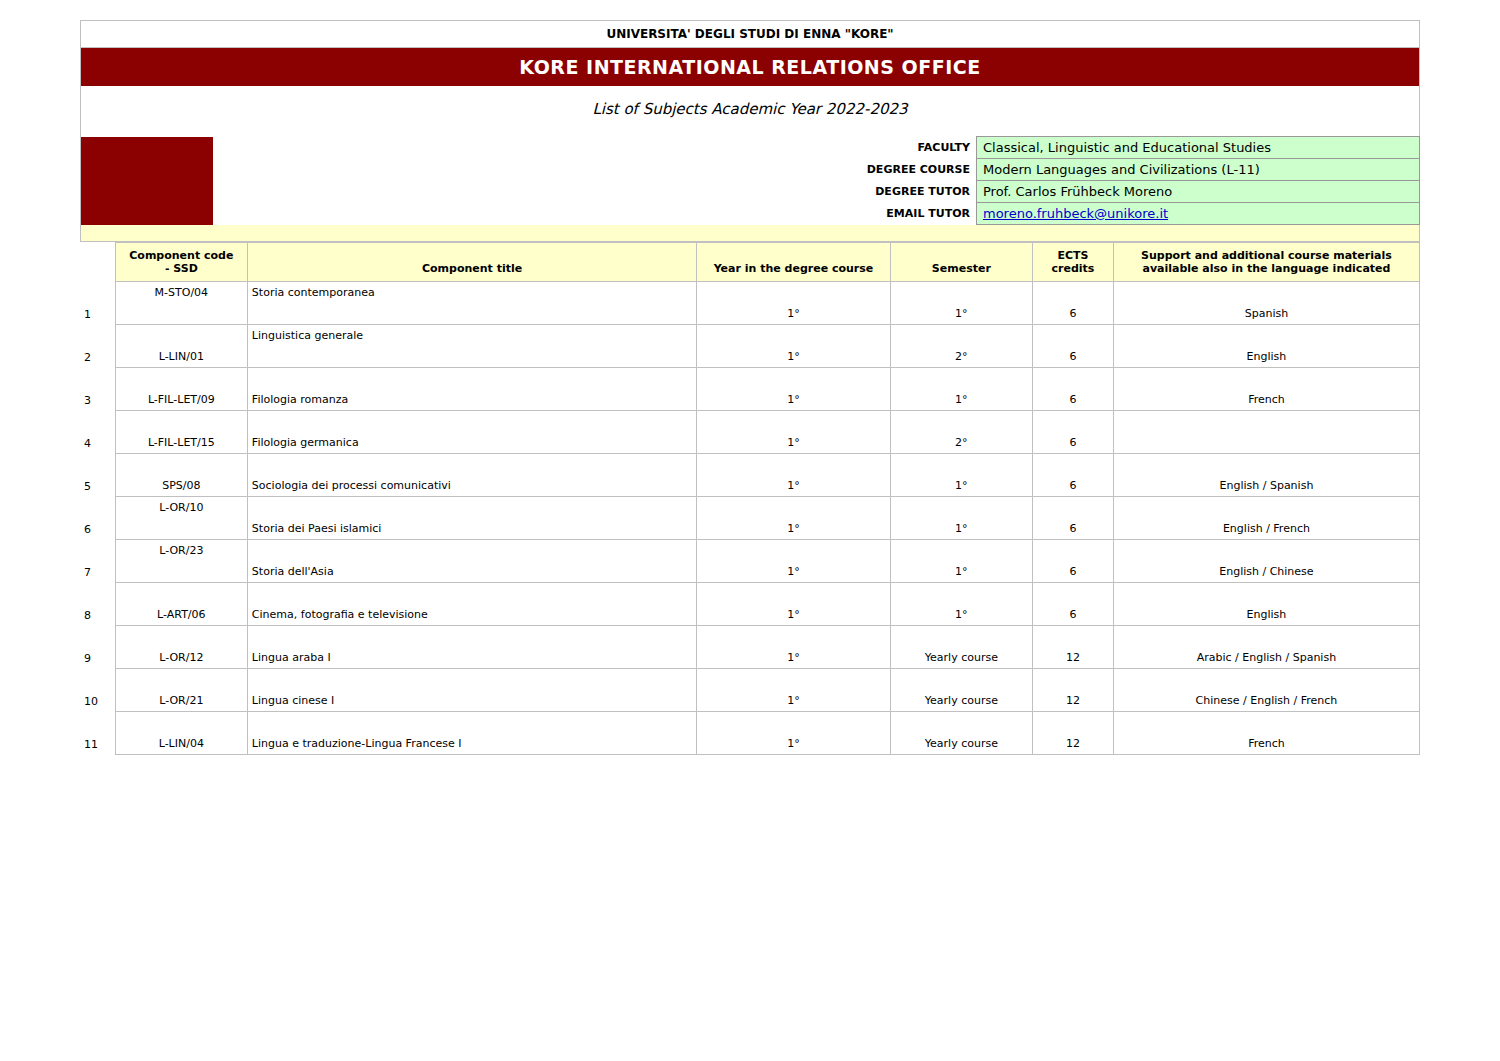| UNIVERSITA' DEGLI STUDI DI ENNA "KORE" |
| KORE INTERNATIONAL RELATIONS OFFICE |
| List of Subjects Academic Year 2022-2023 |
| | | FACULTY | Classical, Linguistic and Educational Studies |
| | DEGREE COURSE | Modern Languages and Civilizations (L-11) |
| | DEGREE TUTOR | Prof. Carlos Frühbeck Moreno |
| | EMAIL TUTOR | moreno.fruhbeck@unikore.it |
| | Component code - SSD | Component title | Year in the degree course | Semester | ECTS credits | Support and additional course materials available also in the language indicated |
| --- | --- | --- | --- | --- | --- | --- |
| 1 | M-STO/04 | Storia contemporanea | 1° | 1° | 6 | Spanish |
| 2 | L-LIN/01 | Linguistica generale | 1° | 2° | 6 | English |
| 3 | L-FIL-LET/09 | Filologia romanza | 1° | 1° | 6 | French |
| 4 | L-FIL-LET/15 | Filologia germanica | 1° | 2° | 6 | |
| 5 | SPS/08 | Sociologia dei processi comunicativi | 1° | 1° | 6 | English / Spanish |
| 6 | L-OR/10 | Storia dei Paesi islamici | 1° | 1° | 6 | English / French |
| 7 | L-OR/23 | Storia dell'Asia | 1° | 1° | 6 | English / Chinese |
| 8 | L-ART/06 | Cinema, fotografia e televisione | 1° | 1° | 6 | English |
| 9 | L-OR/12 | Lingua araba I | 1° | Yearly course | 12 | Arabic / English / Spanish |
| 10 | L-OR/21 | Lingua cinese I | 1° | Yearly course | 12 | Chinese / English / French |
| 11 | L-LIN/04 | Lingua e traduzione-Lingua Francese I | 1° | Yearly course | 12 | French |